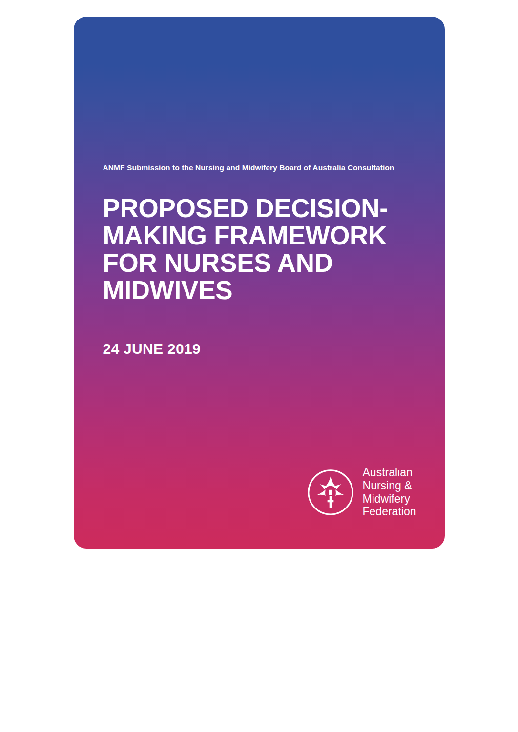ANMF Submission to the Nursing and Midwifery Board of Australia Consultation
Proposed Decision-Making Framework for Nurses and Midwives
24 JUNE 2019
Australian
Nursing &
Midwifery
Federation